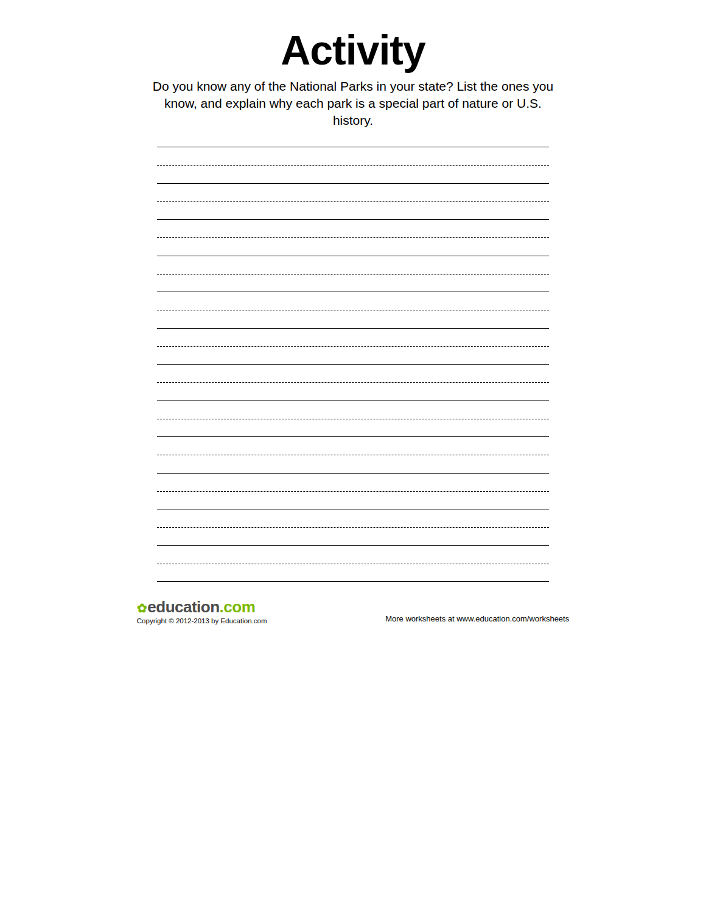Activity
Do you know any of the National Parks in your state? List the ones you know, and explain why each park is a special part of nature or U.S. history.
✿education.com
Copyright © 2012-2013 by Education.com
More worksheets at www.education.com/worksheets